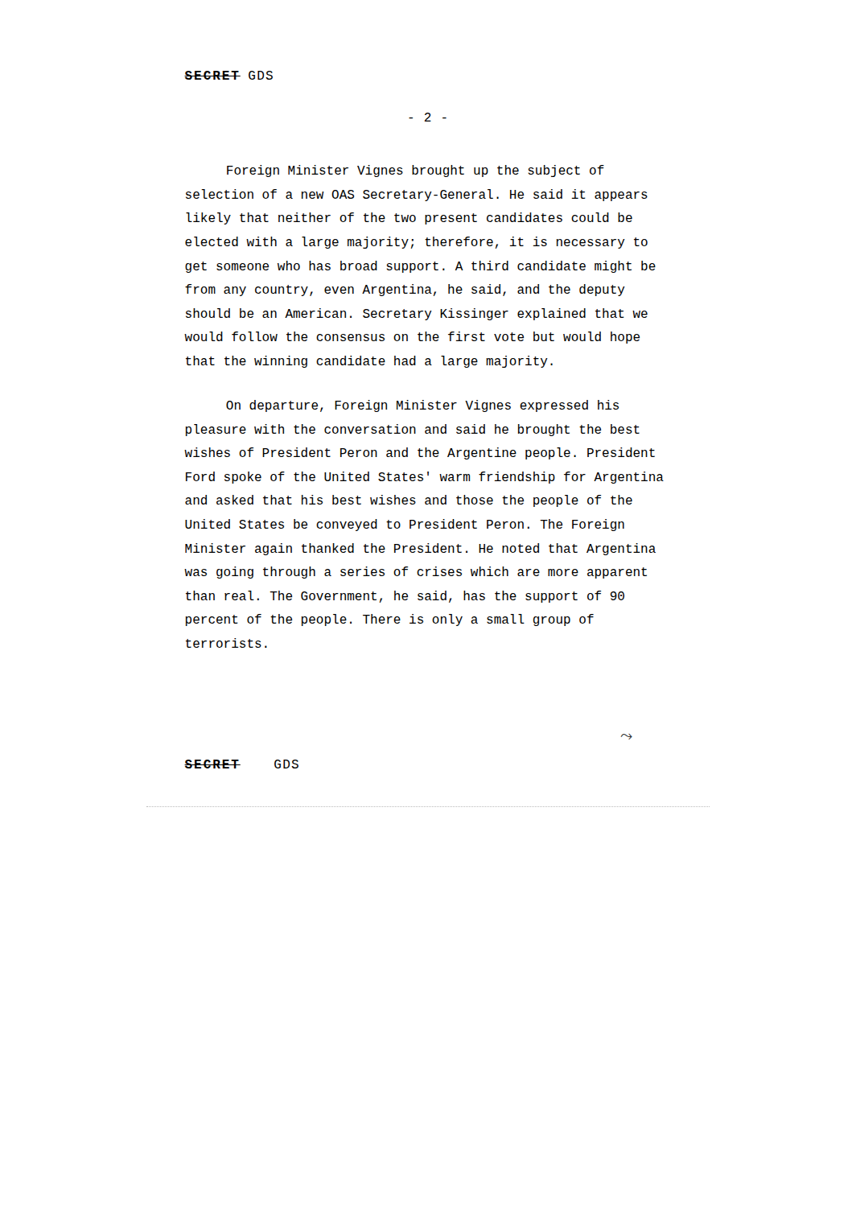SECRET GDS
- 2 -
Foreign Minister Vignes brought up the subject of selection of a new OAS Secretary-General. He said it appears likely that neither of the two present candidates could be elected with a large majority; therefore, it is necessary to get someone who has broad support. A third candidate might be from any country, even Argentina, he said, and the deputy should be an American. Secretary Kissinger explained that we would follow the consensus on the first vote but would hope that the winning candidate had a large majority.
On departure, Foreign Minister Vignes expressed his pleasure with the conversation and said he brought the best wishes of President Peron and the Argentine people. President Ford spoke of the United States' warm friendship for Argentina and asked that his best wishes and those the people of the United States be conveyed to President Peron. The Foreign Minister again thanked the President. He noted that Argentina was going through a series of crises which are more apparent than real. The Government, he said, has the support of 90 percent of the people. There is only a small group of terrorists.
⤳
SECRET GDS